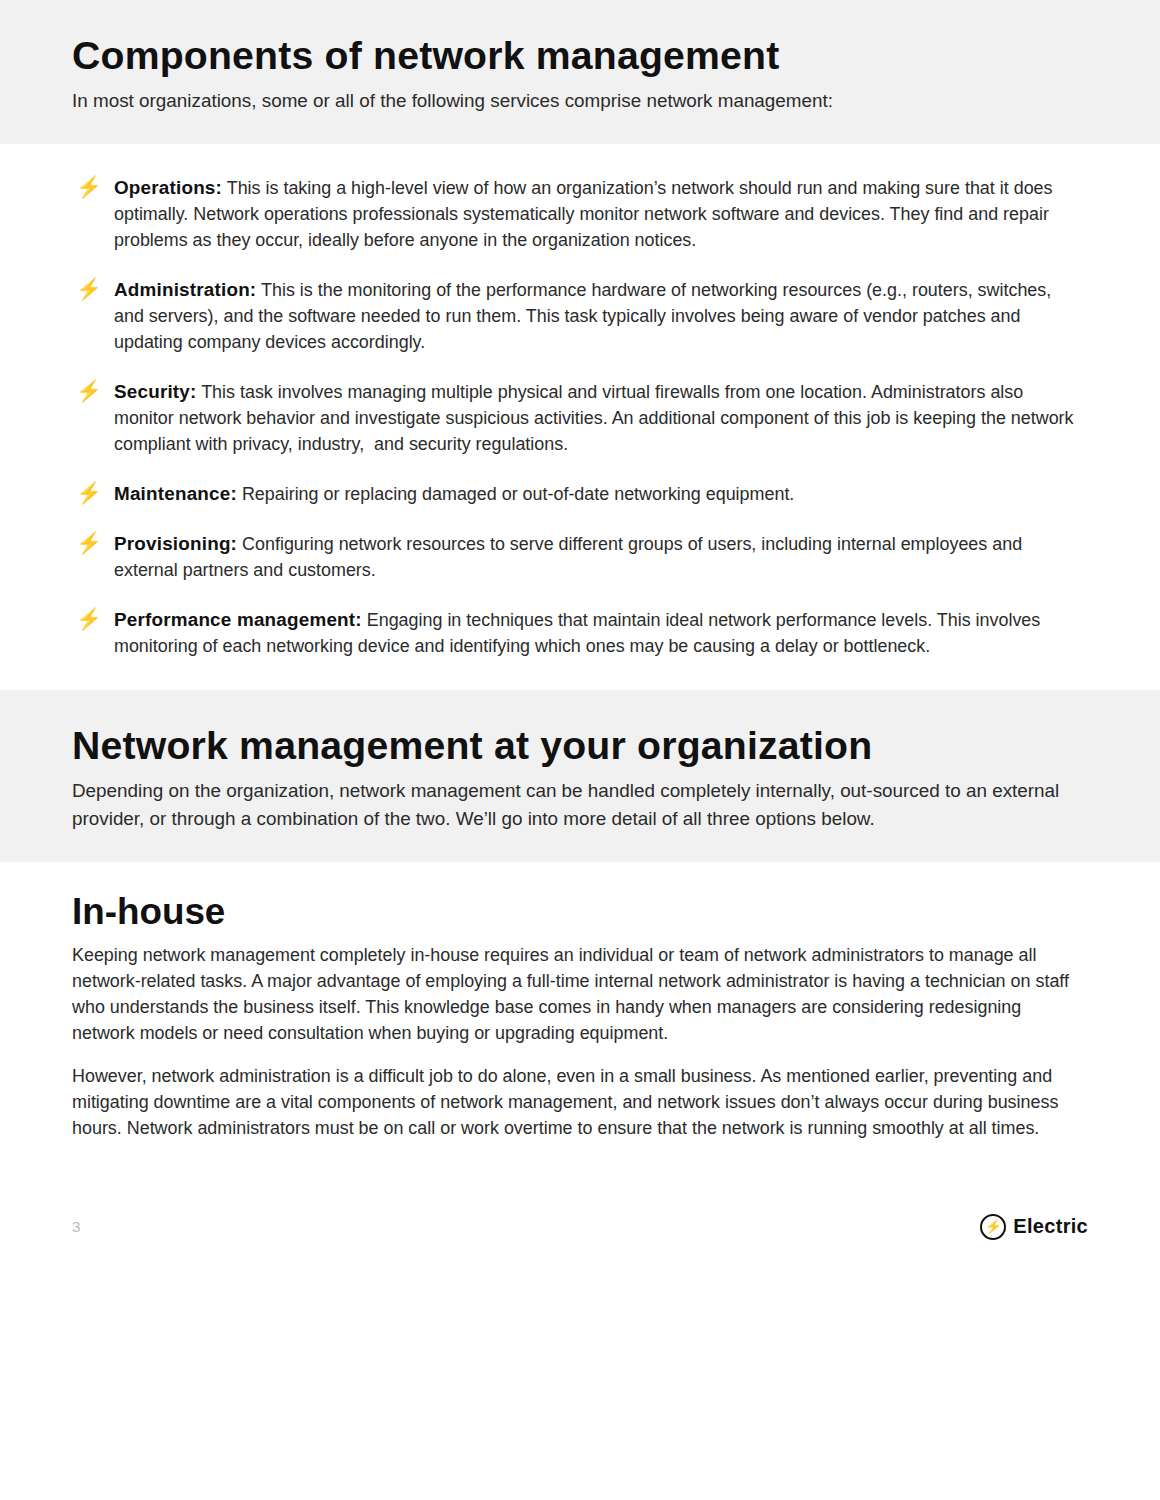Components of network management
In most organizations, some or all of the following services comprise network management:
Operations: This is taking a high-level view of how an organization’s network should run and making sure that it does optimally. Network operations professionals systematically monitor network software and devices. They find and repair problems as they occur, ideally before anyone in the organization notices.
Administration: This is the monitoring of the performance hardware of networking resources (e.g., routers, switches, and servers), and the software needed to run them. This task typically involves being aware of vendor patches and updating company devices accordingly.
Security: This task involves managing multiple physical and virtual firewalls from one location. Administrators also monitor network behavior and investigate suspicious activities. An additional component of this job is keeping the network compliant with privacy, industry, and security regulations.
Maintenance: Repairing or replacing damaged or out-of-date networking equipment.
Provisioning: Configuring network resources to serve different groups of users, including internal employees and external partners and customers.
Performance management: Engaging in techniques that maintain ideal network performance levels. This involves monitoring of each networking device and identifying which ones may be causing a delay or bottleneck.
Network management at your organization
Depending on the organization, network management can be handled completely internally, out-sourced to an external provider, or through a combination of the two. We’ll go into more detail of all three options below.
In-house
Keeping network management completely in-house requires an individual or team of network administrators to manage all network-related tasks. A major advantage of employing a full-time internal network administrator is having a technician on staff who understands the business itself. This knowledge base comes in handy when managers are considering redesigning network models or need consultation when buying or upgrading equipment.
However, network administration is a difficult job to do alone, even in a small business. As mentioned earlier, preventing and mitigating downtime are a vital components of network management, and network issues don’t always occur during business hours. Network administrators must be on call or work overtime to ensure that the network is running smoothly at all times.
3 ⚡Electric